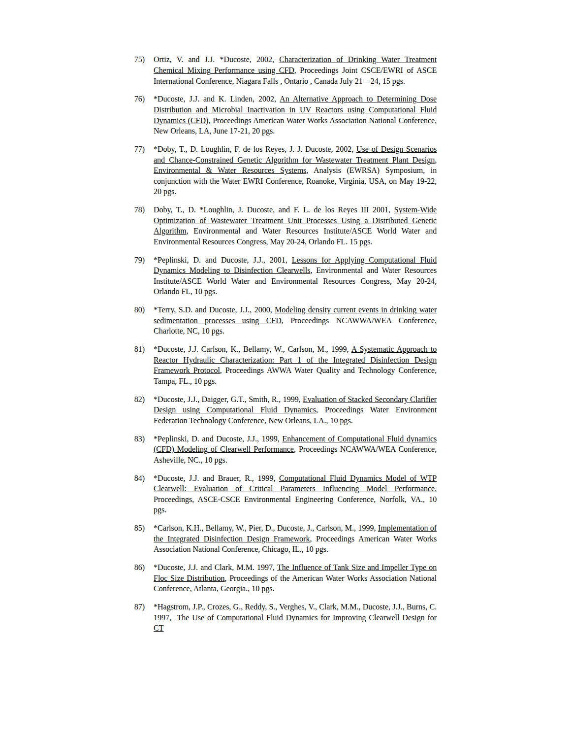75) Ortiz, V. and J.J. *Ducoste, 2002, Characterization of Drinking Water Treatment Chemical Mixing Performance using CFD, Proceedings Joint CSCE/EWRI of ASCE International Conference, Niagara Falls , Ontario , Canada July 21 – 24, 15 pgs.
76) *Ducoste, J.J. and K. Linden, 2002, An Alternative Approach to Determining Dose Distribution and Microbial Inactivation in UV Reactors using Computational Fluid Dynamics (CFD), Proceedings American Water Works Association National Conference, New Orleans, LA, June 17-21, 20 pgs.
77) *Doby, T., D. Loughlin, F. de los Reyes, J. J. Ducoste, 2002, Use of Design Scenarios and Chance-Constrained Genetic Algorithm for Wastewater Treatment Plant Design, Environmental & Water Resources Systems, Analysis (EWRSA) Symposium, in conjunction with the Water EWRI Conference, Roanoke, Virginia, USA, on May 19-22, 20 pgs.
78) Doby, T., D. *Loughlin, J. Ducoste, and F. L. de los Reyes III 2001, System-Wide Optimization of Wastewater Treatment Unit Processes Using a Distributed Genetic Algorithm, Environmental and Water Resources Institute/ASCE World Water and Environmental Resources Congress, May 20-24, Orlando FL. 15 pgs.
79) *Peplinski, D. and Ducoste, J.J., 2001, Lessons for Applying Computational Fluid Dynamics Modeling to Disinfection Clearwells, Environmental and Water Resources Institute/ASCE World Water and Environmental Resources Congress, May 20-24, Orlando FL, 10 pgs.
80) *Terry, S.D. and Ducoste, J.J., 2000, Modeling density current events in drinking water sedimentation processes using CFD, Proceedings NCAWWA/WEA Conference, Charlotte, NC, 10 pgs.
81) *Ducoste, J.J. Carlson, K., Bellamy, W., Carlson, M., 1999, A Systematic Approach to Reactor Hydraulic Characterization: Part 1 of the Integrated Disinfection Design Framework Protocol, Proceedings AWWA Water Quality and Technology Conference, Tampa, FL., 10 pgs.
82) *Ducoste, J.J., Daigger, G.T., Smith, R., 1999, Evaluation of Stacked Secondary Clarifier Design using Computational Fluid Dynamics, Proceedings Water Environment Federation Technology Conference, New Orleans, LA., 10 pgs.
83) *Peplinski, D. and Ducoste, J.J., 1999, Enhancement of Computational Fluid dynamics (CFD) Modeling of Clearwell Performance, Proceedings NCAWWA/WEA Conference, Asheville, NC., 10 pgs.
84) *Ducoste, J.J. and Brauer, R., 1999, Computational Fluid Dynamics Model of WTP Clearwell: Evaluation of Critical Parameters Influencing Model Performance, Proceedings, ASCE-CSCE Environmental Engineering Conference, Norfolk, VA., 10 pgs.
85) *Carlson, K.H., Bellamy, W., Pier, D., Ducoste, J., Carlson, M., 1999, Implementation of the Integrated Disinfection Design Framework, Proceedings American Water Works Association National Conference, Chicago, IL., 10 pgs.
86) *Ducoste, J.J. and Clark, M.M. 1997, The Influence of Tank Size and Impeller Type on Floc Size Distribution, Proceedings of the American Water Works Association National Conference, Atlanta, Georgia., 10 pgs.
87) *Hagstrom, J.P., Crozes, G., Reddy, S., Verghes, V., Clark, M.M., Ducoste, J.J., Burns, C. 1997, The Use of Computational Fluid Dynamics for Improving Clearwell Design for CT